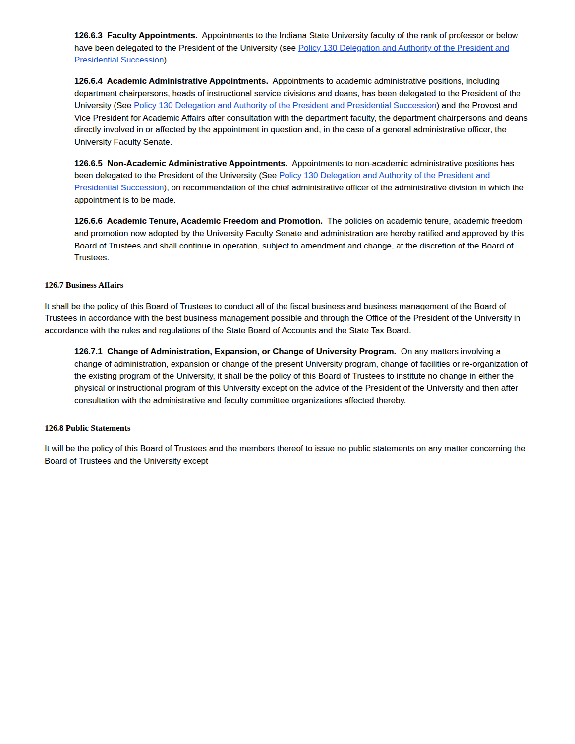126.6.3 Faculty Appointments. Appointments to the Indiana State University faculty of the rank of professor or below have been delegated to the President of the University (see Policy 130 Delegation and Authority of the President and Presidential Succession).
126.6.4 Academic Administrative Appointments. Appointments to academic administrative positions, including department chairpersons, heads of instructional service divisions and deans, has been delegated to the President of the University (See Policy 130 Delegation and Authority of the President and Presidential Succession) and the Provost and Vice President for Academic Affairs after consultation with the department faculty, the department chairpersons and deans directly involved in or affected by the appointment in question and, in the case of a general administrative officer, the University Faculty Senate.
126.6.5 Non-Academic Administrative Appointments. Appointments to non-academic administrative positions has been delegated to the President of the University (See Policy 130 Delegation and Authority of the President and Presidential Succession), on recommendation of the chief administrative officer of the administrative division in which the appointment is to be made.
126.6.6 Academic Tenure, Academic Freedom and Promotion. The policies on academic tenure, academic freedom and promotion now adopted by the University Faculty Senate and administration are hereby ratified and approved by this Board of Trustees and shall continue in operation, subject to amendment and change, at the discretion of the Board of Trustees.
126.7 Business Affairs
It shall be the policy of this Board of Trustees to conduct all of the fiscal business and business management of the Board of Trustees in accordance with the best business management possible and through the Office of the President of the University in accordance with the rules and regulations of the State Board of Accounts and the State Tax Board.
126.7.1 Change of Administration, Expansion, or Change of University Program. On any matters involving a change of administration, expansion or change of the present University program, change of facilities or re-organization of the existing program of the University, it shall be the policy of this Board of Trustees to institute no change in either the physical or instructional program of this University except on the advice of the President of the University and then after consultation with the administrative and faculty committee organizations affected thereby.
126.8 Public Statements
It will be the policy of this Board of Trustees and the members thereof to issue no public statements on any matter concerning the Board of Trustees and the University except